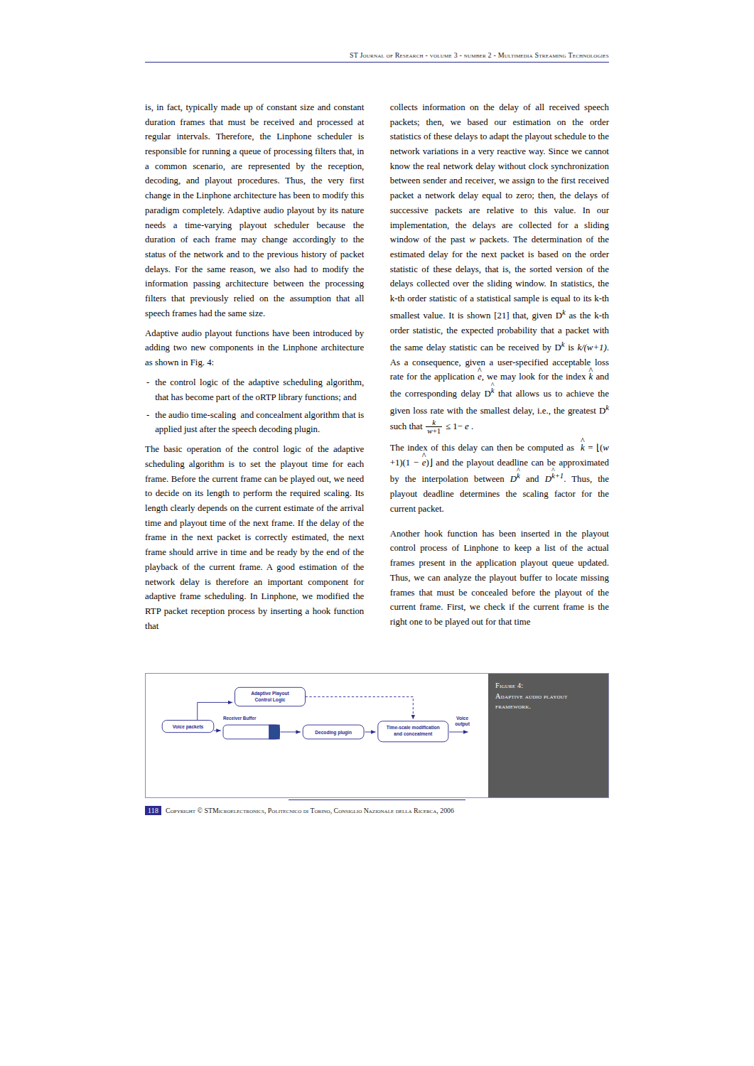ST Journal of Research - volume 3 - number 2 - Multimedia Streaming Technologies
is, in fact, typically made up of constant size and constant duration frames that must be received and processed at regular intervals. Therefore, the Linphone scheduler is responsible for running a queue of processing filters that, in a common scenario, are represented by the reception, decoding, and playout procedures. Thus, the very first change in the Linphone architecture has been to modify this paradigm completely. Adaptive audio playout by its nature needs a time-varying playout scheduler because the duration of each frame may change accordingly to the status of the network and to the previous history of packet delays. For the same reason, we also had to modify the information passing architecture between the processing filters that previously relied on the assumption that all speech frames had the same size.
Adaptive audio playout functions have been introduced by adding two new components in the Linphone architecture as shown in Fig. 4:
the control logic of the adaptive scheduling algorithm, that has become part of the oRTP library functions; and
the audio time-scaling and concealment algorithm that is applied just after the speech decoding plugin.
The basic operation of the control logic of the adaptive scheduling algorithm is to set the playout time for each frame. Before the current frame can be played out, we need to decide on its length to perform the required scaling. Its length clearly depends on the current estimate of the arrival time and playout time of the next frame. If the delay of the frame in the next packet is correctly estimated, the next frame should arrive in time and be ready by the end of the playback of the current frame. A good estimation of the network delay is therefore an important component for adaptive frame scheduling. In Linphone, we modified the RTP packet reception process by inserting a hook function that
collects information on the delay of all received speech packets; then, we based our estimation on the order statistics of these delays to adapt the playout schedule to the network variations in a very reactive way. Since we cannot know the real network delay without clock synchronization between sender and receiver, we assign to the first received packet a network delay equal to zero; then, the delays of successive packets are relative to this value. In our implementation, the delays are collected for a sliding window of the past w packets. The determination of the estimated delay for the next packet is based on the order statistic of these delays, that is, the sorted version of the delays collected over the sliding window. In statistics, the k-th order statistic of a statistical sample is equal to its k-th smallest value. It is shown [21] that, given Dk as the k-th order statistic, the expected probability that a packet with the same delay statistic can be received by Dk is k/(w+1). As a consequence, given a user-specified acceptable loss rate for the application e, we may look for the index k and the corresponding delay Dk that allows us to achieve the given loss rate with the smallest delay, i.e., the greatest Dk such that kw+1 ≤ 1− e .
The index of this delay can then be computed as k = ⌊(w +1)(1 − e)⌋ and the playout deadline can be approximated by the interpolation between Dk and Dk+1. Thus, the playout deadline determines the scaling factor for the current packet.
Another hook function has been inserted in the playout control process of Linphone to keep a list of the actual frames present in the application playout queue updated. Thus, we can analyze the playout buffer to locate missing frames that must be concealed before the playout of the current frame. First, we check if the current frame is the right one to be played out for that time
Adaptive Playout Control Logic Voice packets Receiver Buffer Decoding plugin Time-scale modification and concealment Voice output
Figure 4: Adaptive audio playout framework.
118 Copyright © STMicroelectronics, Politecnico di Torino, Consiglio Nazionale della Ricerca, 2006